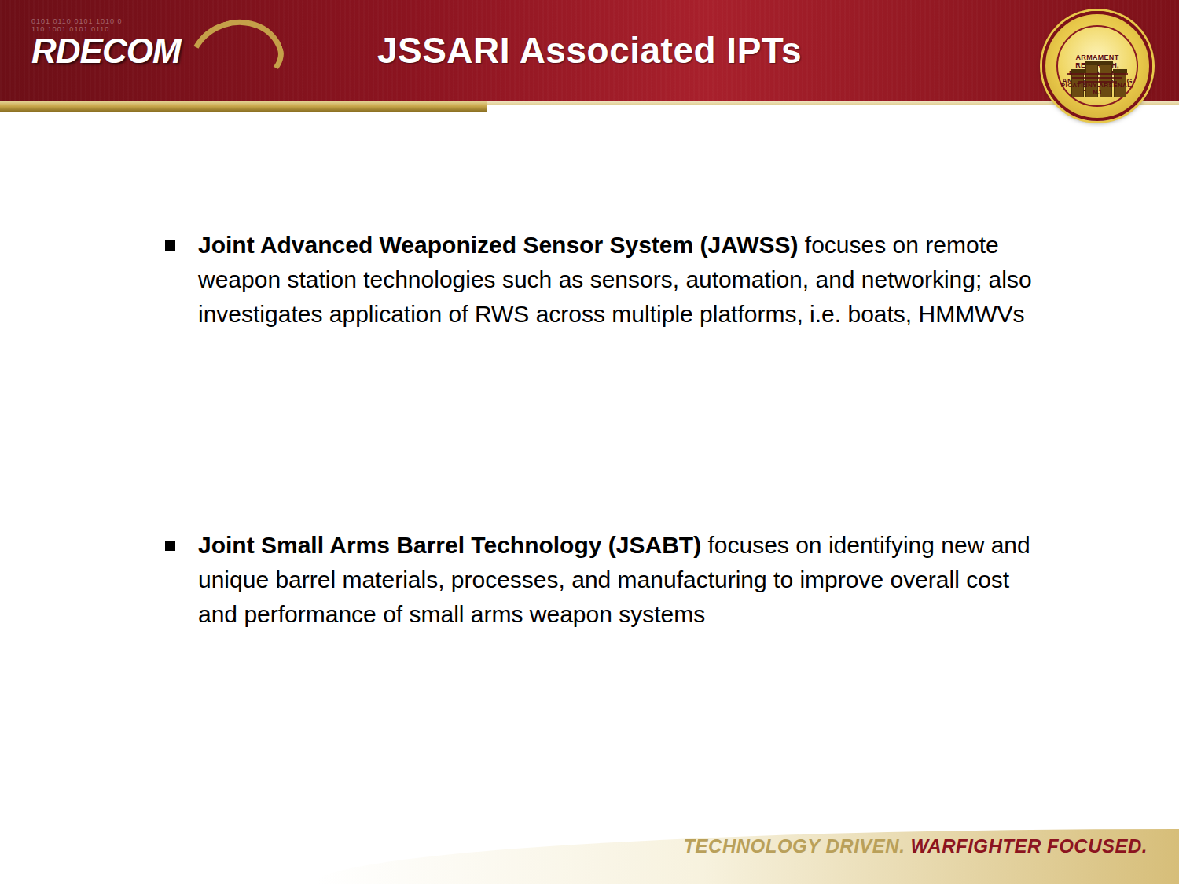JSSARI Associated IPTs
0101 0110 0101 1010 0110 1001 0101 0110
RDECOM
ARMAMENT RESEARCH, DEVELOPMENT
AND ENGINEERING CENTER
PICATINNY ARSENAL, NJ
Joint Advanced Weaponized Sensor System (JAWSS) focuses on remote weapon station technologies such as sensors, automation, and networking; also investigates application of RWS across multiple platforms, i.e. boats, HMMWVs
Joint Small Arms Barrel Technology (JSABT) focuses on identifying new and unique barrel materials, processes, and manufacturing to improve overall cost and performance of small arms weapon systems
TECHNOLOGY DRIVEN. WARFIGHTER FOCUSED.